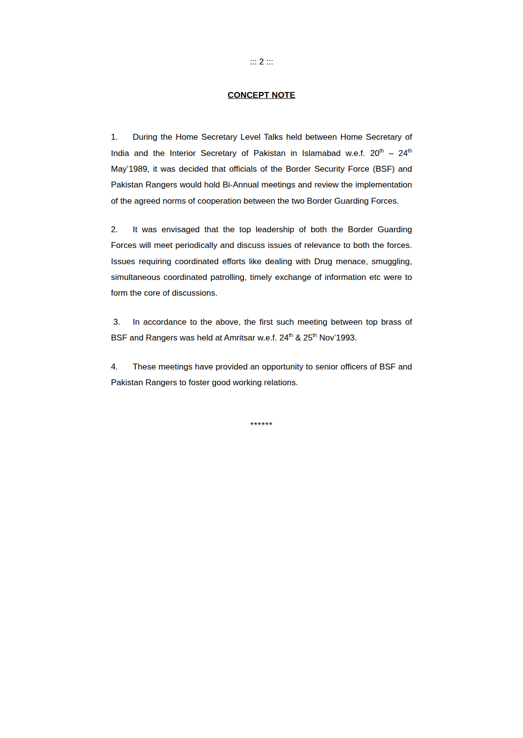::: 2 :::
CONCEPT NOTE
1. During the Home Secretary Level Talks held between Home Secretary of India and the Interior Secretary of Pakistan in Islamabad w.e.f. 20th – 24th May’1989, it was decided that officials of the Border Security Force (BSF) and Pakistan Rangers would hold Bi-Annual meetings and review the implementation of the agreed norms of cooperation between the two Border Guarding Forces.
2. It was envisaged that the top leadership of both the Border Guarding Forces will meet periodically and discuss issues of relevance to both the forces. Issues requiring coordinated efforts like dealing with Drug menace, smuggling, simultaneous coordinated patrolling, timely exchange of information etc were to form the core of discussions.
3. In accordance to the above, the first such meeting between top brass of BSF and Rangers was held at Amritsar w.e.f. 24th & 25th Nov’1993.
4. These meetings have provided an opportunity to senior officers of BSF and Pakistan Rangers to foster good working relations.
******